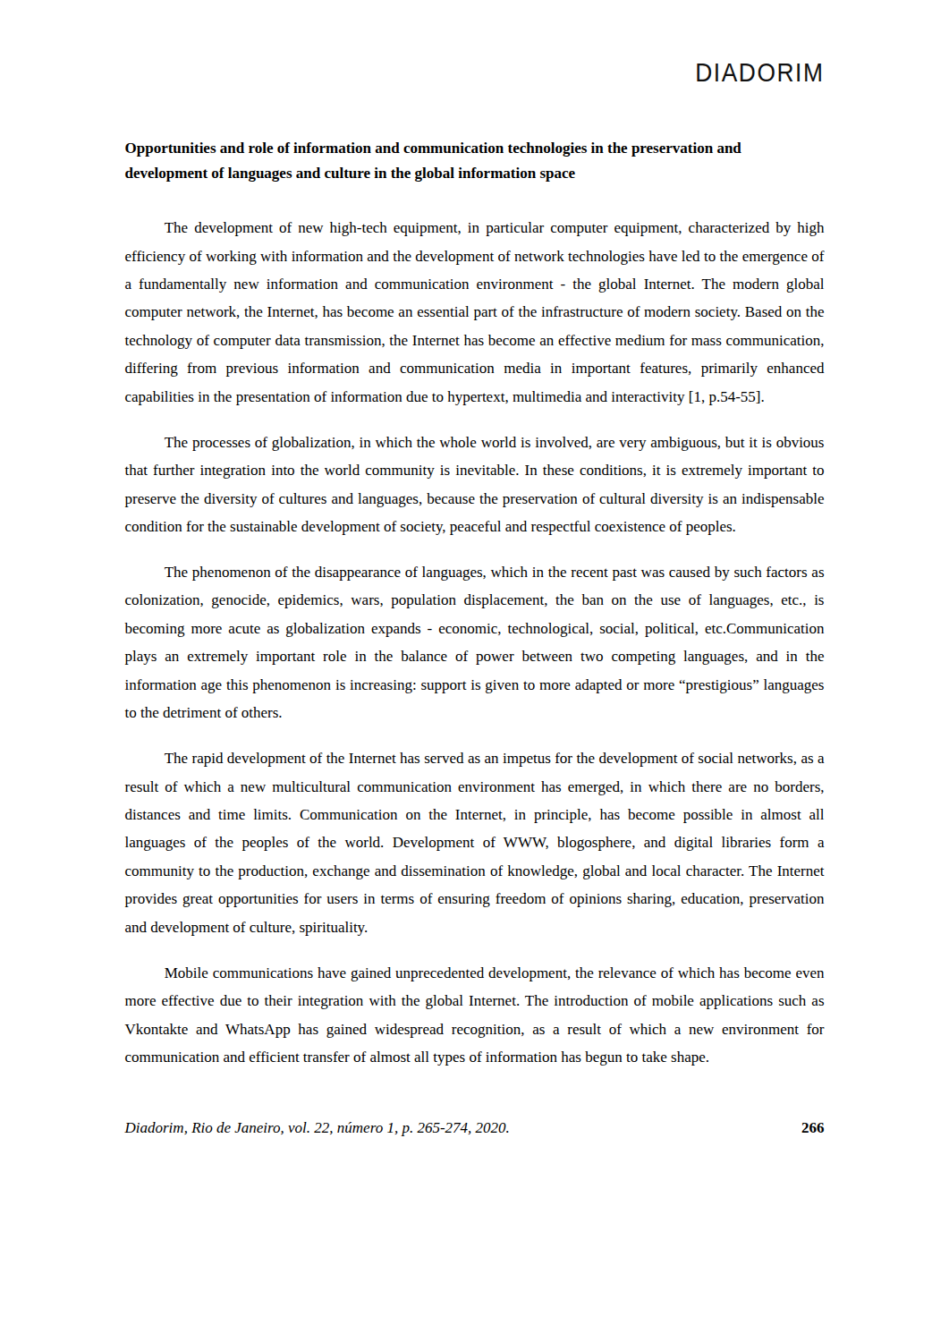DIADORIM
Opportunities and role of information and communication technologies in the preservation and development of languages and culture in the global information space
The development of new high-tech equipment, in particular computer equipment, characterized by high efficiency of working with information and the development of network technologies have led to the emergence of a fundamentally new information and communication environment - the global Internet. The modern global computer network, the Internet, has become an essential part of the infrastructure of modern society. Based on the technology of computer data transmission, the Internet has become an effective medium for mass communication, differing from previous information and communication media in important features, primarily enhanced capabilities in the presentation of information due to hypertext, multimedia and interactivity [1, p.54-55].
The processes of globalization, in which the whole world is involved, are very ambiguous, but it is obvious that further integration into the world community is inevitable. In these conditions, it is extremely important to preserve the diversity of cultures and languages, because the preservation of cultural diversity is an indispensable condition for the sustainable development of society, peaceful and respectful coexistence of peoples.
The phenomenon of the disappearance of languages, which in the recent past was caused by such factors as colonization, genocide, epidemics, wars, population displacement, the ban on the use of languages, etc., is becoming more acute as globalization expands - economic, technological, social, political, etc.Communication plays an extremely important role in the balance of power between two competing languages, and in the information age this phenomenon is increasing: support is given to more adapted or more “prestigious” languages to the detriment of others.
The rapid development of the Internet has served as an impetus for the development of social networks, as a result of which a new multicultural communication environment has emerged, in which there are no borders, distances and time limits. Communication on the Internet, in principle, has become possible in almost all languages of the peoples of the world. Development of WWW, blogosphere, and digital libraries form a community to the production, exchange and dissemination of knowledge, global and local character. The Internet provides great opportunities for users in terms of ensuring freedom of opinions sharing, education, preservation and development of culture, spirituality.
Mobile communications have gained unprecedented development, the relevance of which has become even more effective due to their integration with the global Internet. The introduction of mobile applications such as Vkontakte and WhatsApp has gained widespread recognition, as a result of which a new environment for communication and efficient transfer of almost all types of information has begun to take shape.
Diadorim, Rio de Janeiro, vol. 22, número 1, p. 265-274, 2020. 266